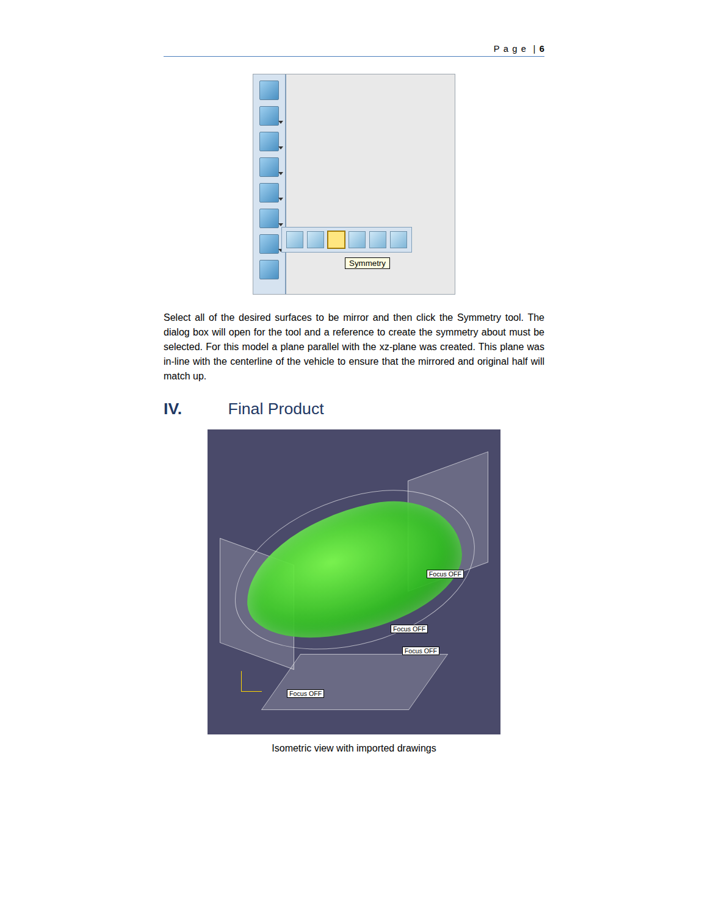P a g e | 6
Symmetry
Select all of the desired surfaces to be mirror and then click the Symmetry tool. The dialog box will open for the tool and a reference to create the symmetry about must be selected. For this model a plane parallel with the xz-plane was created. This plane was in-line with the centerline of the vehicle to ensure that the mirrored and original half will match up.
IV. Final Product
Focus OFF
Focus OFF
Focus OFF
Focus OFF
Isometric view with imported drawings